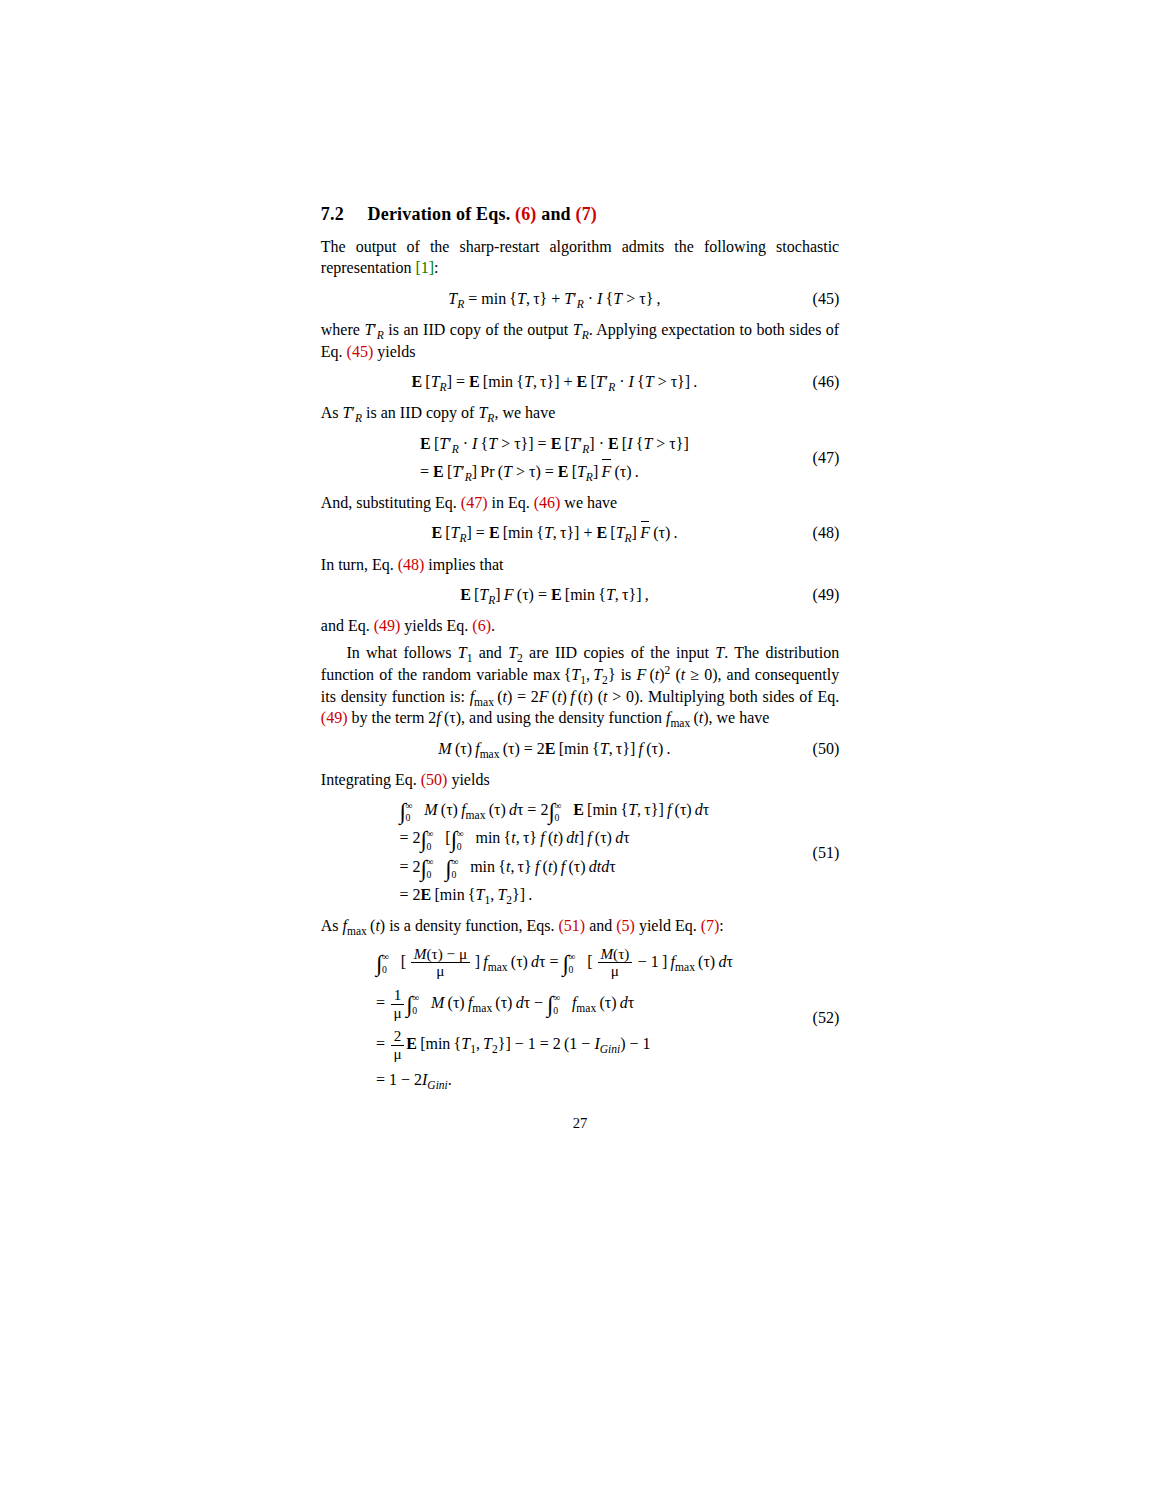7.2 Derivation of Eqs. (6) and (7)
The output of the sharp-restart algorithm admits the following stochastic representation [1]:
TR = min {T, τ} + T′R · I {T > τ} ,
(45)
where T′R is an IID copy of the output TR. Applying expectation to both sides of Eq. (45) yields
E [TR] = E [min {T, τ}] + E [T′R · I {T > τ}] .
(46)
As T′R is an IID copy of TR, we have
E [T′R · I {T > τ}] = E [T′R] · E [I {T > τ}]
= E [T′R] Pr (T > τ) = E [TR] F (τ) .
(47)
And, substituting Eq. (47) in Eq. (46) we have
E [TR] = E [min {T, τ}] + E [TR] F (τ) .
(48)
In turn, Eq. (48) implies that
E [TR] F (τ) = E [min {T, τ}] ,
(49)
and Eq. (49) yields Eq. (6).
In what follows T1 and T2 are IID copies of the input T. The distribution function of the random variable max {T1, T2} is F (t)2 (t ≥ 0), and consequently its density function is: fmax (t) = 2F (t) f (t) (t > 0). Multiplying both sides of Eq. (49) by the term 2f (τ), and using the density function fmax (t), we have
M (τ) fmax (τ) = 2E [min {T, τ}] f (τ) .
(50)
Integrating Eq. (50) yields
∫∞0 M (τ) fmax (τ) dτ = 2∫∞0 E [min {T, τ}] f (τ) dτ
= 2∫∞0[∫∞0min {t, τ} f (t) dt] f (τ) dτ
= 2∫∞0∫∞0min {t, τ} f (t) f (τ) dtdτ
= 2E [min {T1, T2}] .
(51)
As fmax (t) is a density function, Eqs. (51) and (5) yield Eq. (7):
∫∞0[ M(τ) − μ μ ] fmax (τ) dτ = ∫∞0[ M(τ) μ − 1 ] fmax (τ) dτ
= 1 μ∫∞0 M (τ) fmax (τ) dτ − ∫∞0 fmax (τ) dτ
= 2 μ E [min {T1, T2}] − 1 = 2 (1 − IGini) − 1
= 1 − 2IGini.
(52)
27